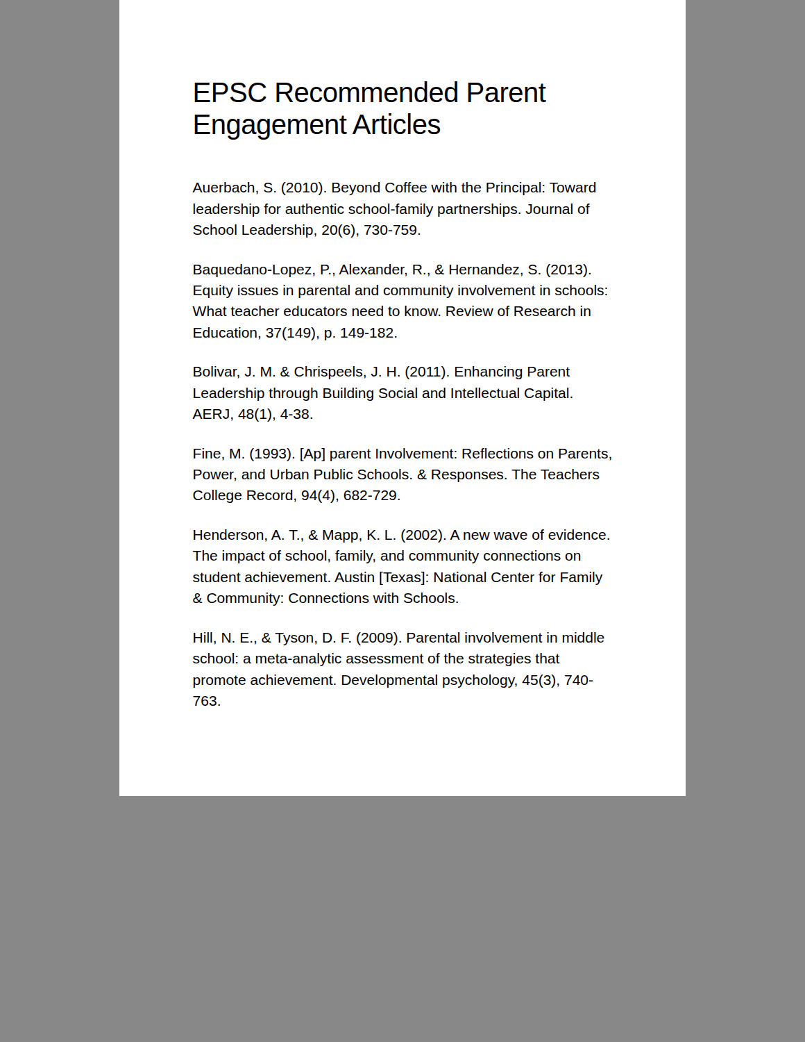EPSC Recommended Parent Engagement Articles
Auerbach, S. (2010). Beyond Coffee with the Principal: Toward leadership for authentic school-family partnerships. Journal of School Leadership, 20(6), 730-759.
Baquedano-Lopez, P., Alexander, R., & Hernandez, S. (2013). Equity issues in parental and community involvement in schools: What teacher educators need to know. Review of Research in Education, 37(149), p. 149-182.
Bolivar, J. M. & Chrispeels, J. H. (2011). Enhancing Parent Leadership through Building Social and Intellectual Capital. AERJ, 48(1), 4-38.
Fine, M. (1993). [Ap] parent Involvement: Reflections on Parents, Power, and Urban Public Schools. & Responses. The Teachers College Record, 94(4), 682-729.
Henderson, A. T., & Mapp, K. L. (2002). A new wave of evidence. The impact of school, family, and community connections on student achievement. Austin [Texas]: National Center for Family & Community: Connections with Schools.
Hill, N. E., & Tyson, D. F. (2009). Parental involvement in middle school: a meta-analytic assessment of the strategies that promote achievement. Developmental psychology, 45(3), 740-763.